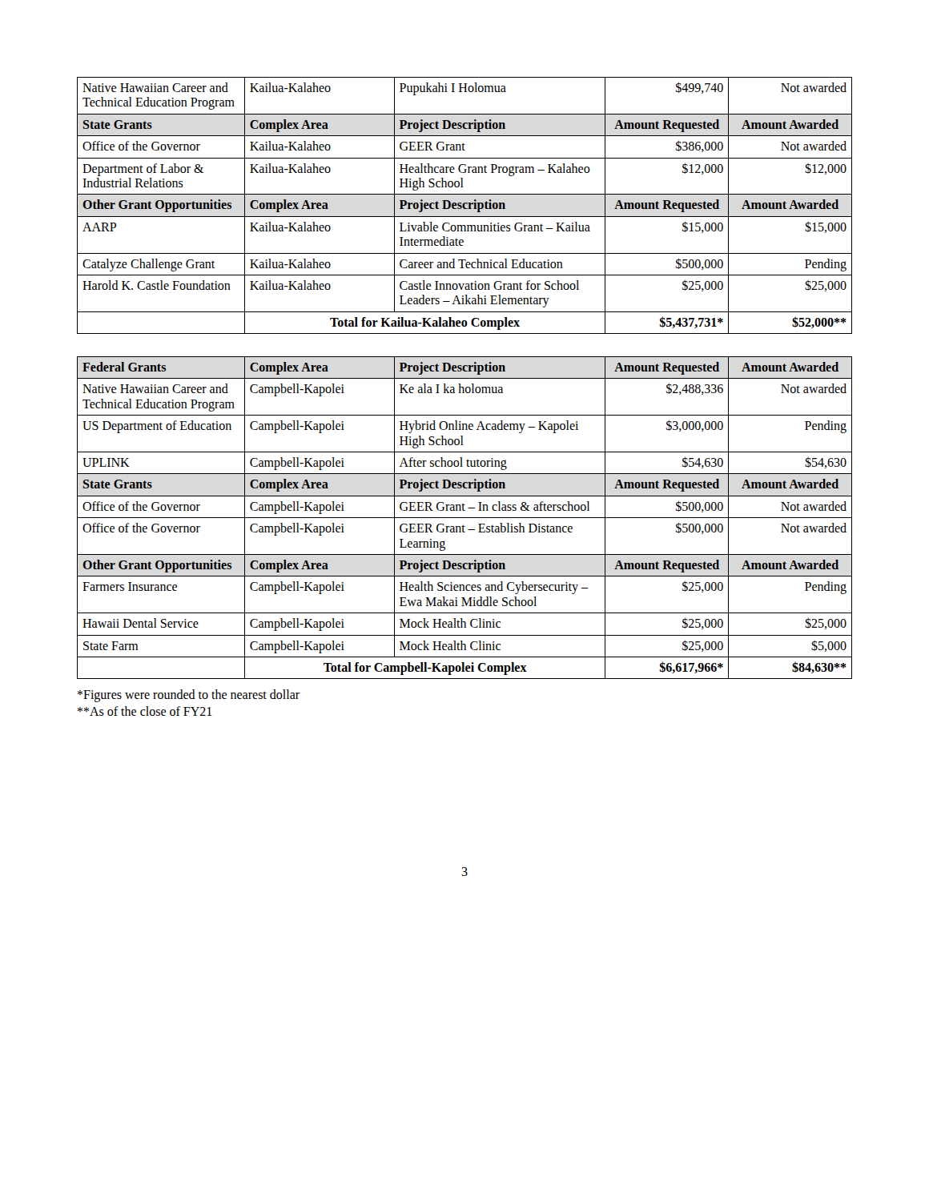| Native Hawaiian Career and Technical Education Program | Kailua-Kalaheo | Pupukahi I Holomua | $499,740 | Not awarded |
| State Grants | Complex Area | Project Description | Amount Requested | Amount Awarded |
| Office of the Governor | Kailua-Kalaheo | GEER Grant | $386,000 | Not awarded |
| Department of Labor & Industrial Relations | Kailua-Kalaheo | Healthcare Grant Program – Kalaheo High School | $12,000 | $12,000 |
| Other Grant Opportunities | Complex Area | Project Description | Amount Requested | Amount Awarded |
| AARP | Kailua-Kalaheo | Livable Communities Grant – Kailua Intermediate | $15,000 | $15,000 |
| Catalyze Challenge Grant | Kailua-Kalaheo | Career and Technical Education | $500,000 | Pending |
| Harold K. Castle Foundation | Kailua-Kalaheo | Castle Innovation Grant for School Leaders – Aikahi Elementary | $25,000 | $25,000 |
| | Total for Kailua-Kalaheo Complex | $5,437,731* | $52,000** |
| Federal Grants | Complex Area | Project Description | Amount Requested | Amount Awarded |
| Native Hawaiian Career and Technical Education Program | Campbell-Kapolei | Ke ala I ka holomua | $2,488,336 | Not awarded |
| US Department of Education | Campbell-Kapolei | Hybrid Online Academy – Kapolei High School | $3,000,000 | Pending |
| UPLINK | Campbell-Kapolei | After school tutoring | $54,630 | $54,630 |
| State Grants | Complex Area | Project Description | Amount Requested | Amount Awarded |
| Office of the Governor | Campbell-Kapolei | GEER Grant – In class & afterschool | $500,000 | Not awarded |
| Office of the Governor | Campbell-Kapolei | GEER Grant – Establish Distance Learning | $500,000 | Not awarded |
| Other Grant Opportunities | Complex Area | Project Description | Amount Requested | Amount Awarded |
| Farmers Insurance | Campbell-Kapolei | Health Sciences and Cybersecurity – Ewa Makai Middle School | $25,000 | Pending |
| Hawaii Dental Service | Campbell-Kapolei | Mock Health Clinic | $25,000 | $25,000 |
| State Farm | Campbell-Kapolei | Mock Health Clinic | $25,000 | $5,000 |
| | Total for Campbell-Kapolei Complex | $6,617,966* | $84,630** |
*Figures were rounded to the nearest dollar
**As of the close of FY21
3